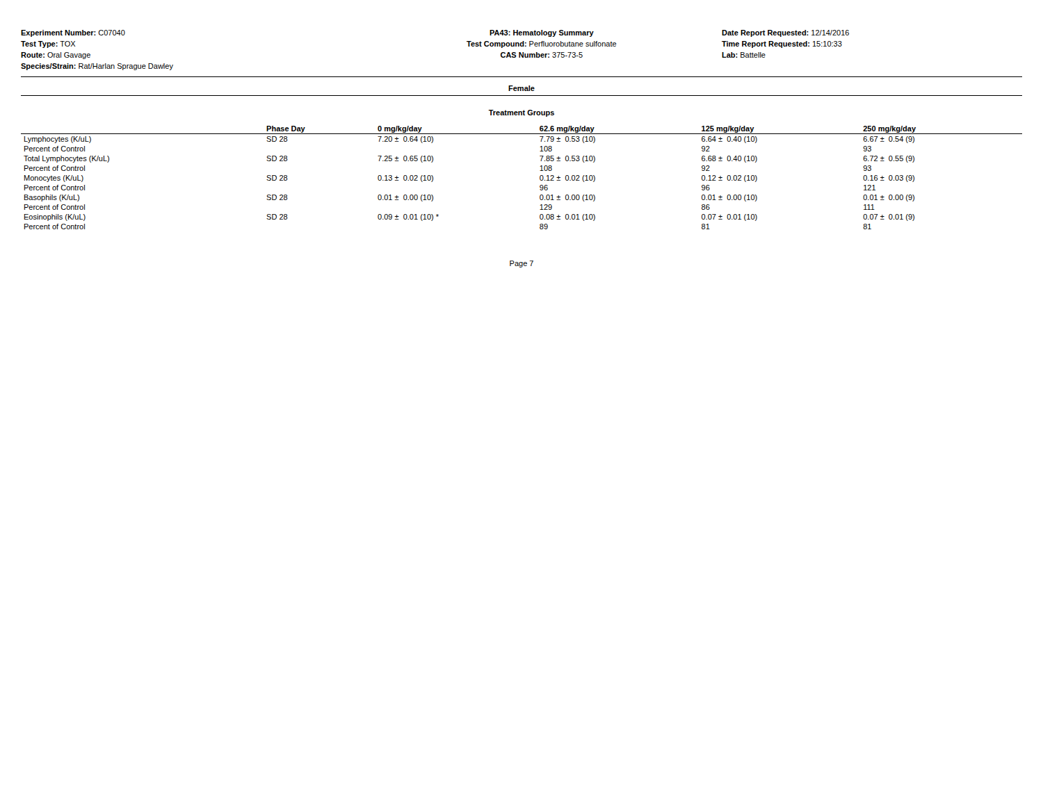Experiment Number: C07040
Test Type: TOX
Route: Oral Gavage
Species/Strain: Rat/Harlan Sprague Dawley
PA43: Hematology Summary
Test Compound: Perfluorobutane sulfonate
CAS Number: 375-73-5
Date Report Requested: 12/14/2016
Time Report Requested: 15:10:33
Lab: Battelle
Female
Treatment Groups
| | Phase Day | 0 mg/kg/day | 62.6 mg/kg/day | 125 mg/kg/day | 250 mg/kg/day |
| --- | --- | --- | --- | --- | --- |
| Lymphocytes (K/uL) | SD 28 | 7.20 ± 0.64 (10) | 7.79 ± 0.53 (10) | 6.64 ± 0.40 (10) | 6.67 ± 0.54 (9) |
| Percent of Control | | | 108 | 92 | 93 |
| Total Lymphocytes (K/uL) | SD 28 | 7.25 ± 0.65 (10) | 7.85 ± 0.53 (10) | 6.68 ± 0.40 (10) | 6.72 ± 0.55 (9) |
| Percent of Control | | | 108 | 92 | 93 |
| Monocytes (K/uL) | SD 28 | 0.13 ± 0.02 (10) | 0.12 ± 0.02 (10) | 0.12 ± 0.02 (10) | 0.16 ± 0.03 (9) |
| Percent of Control | | | 96 | 96 | 121 |
| Basophils (K/uL) | SD 28 | 0.01 ± 0.00 (10) | 0.01 ± 0.00 (10) | 0.01 ± 0.00 (10) | 0.01 ± 0.00 (9) |
| Percent of Control | | | 129 | 86 | 111 |
| Eosinophils (K/uL) | SD 28 | 0.09 ± 0.01 (10) * | 0.08 ± 0.01 (10) | 0.07 ± 0.01 (10) | 0.07 ± 0.01 (9) |
| Percent of Control | | | 89 | 81 | 81 |
Page 7